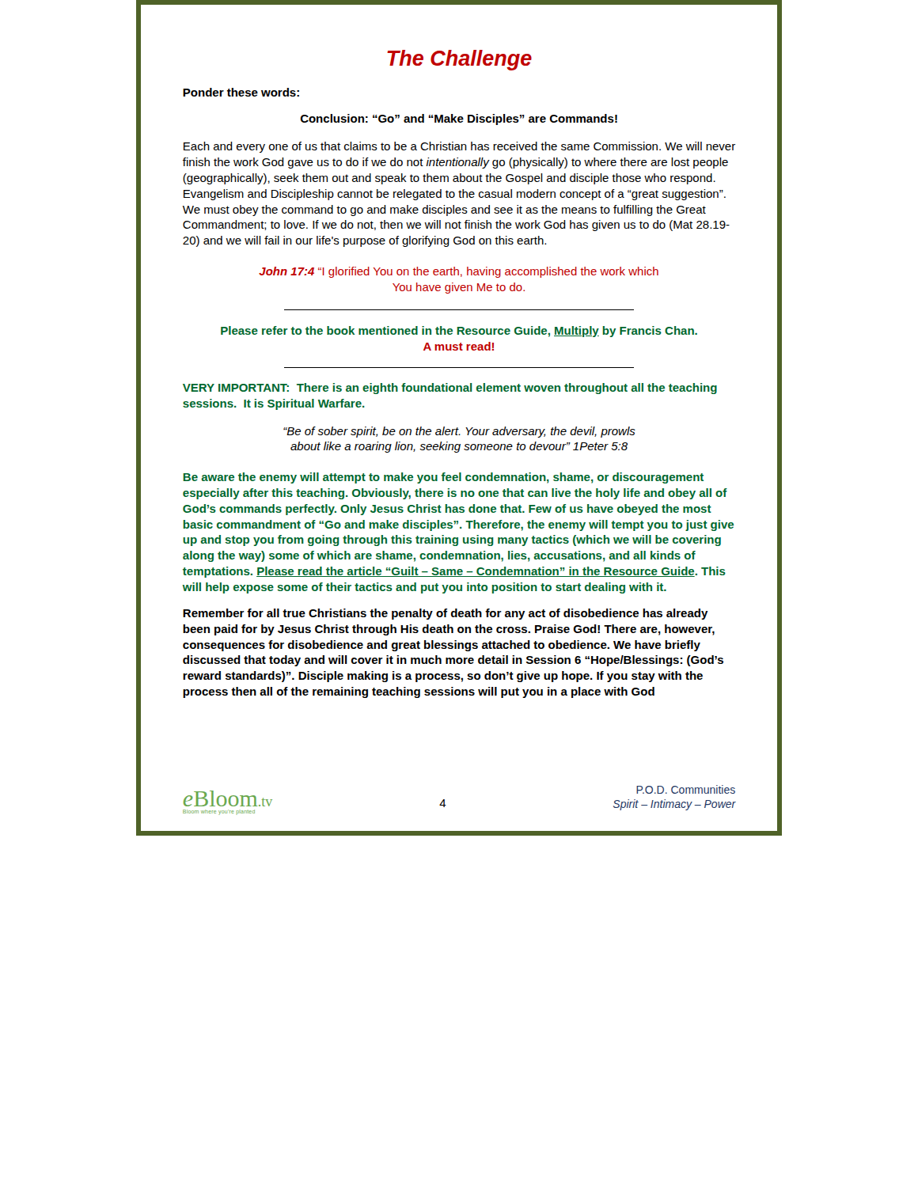The Challenge
Ponder these words:
Conclusion: “Go” and “Make Disciples” are Commands!
Each and every one of us that claims to be a Christian has received the same Commission. We will never finish the work God gave us to do if we do not intentionally go (physically) to where there are lost people (geographically), seek them out and speak to them about the Gospel and disciple those who respond. Evangelism and Discipleship cannot be relegated to the casual modern concept of a “great suggestion”. We must obey the command to go and make disciples and see it as the means to fulfilling the Great Commandment; to love. If we do not, then we will not finish the work God has given us to do (Mat 28.19-20) and we will fail in our life's purpose of glorifying God on this earth.
John 17:4 “I glorified You on the earth, having accomplished the work which
You have given Me to do.
Please refer to the book mentioned in the Resource Guide, Multiply by Francis Chan.
A must read!
VERY IMPORTANT: There is an eighth foundational element woven throughout all the teaching sessions. It is Spiritual Warfare.
“Be of sober spirit, be on the alert. Your adversary, the devil, prowls
about like a roaring lion, seeking someone to devour” 1Peter 5:8
Be aware the enemy will attempt to make you feel condemnation, shame, or discouragement especially after this teaching. Obviously, there is no one that can live the holy life and obey all of God’s commands perfectly. Only Jesus Christ has done that. Few of us have obeyed the most basic commandment of “Go and make disciples”. Therefore, the enemy will tempt you to just give up and stop you from going through this training using many tactics (which we will be covering along the way) some of which are shame, condemnation, lies, accusations, and all kinds of temptations. Please read the article “Guilt – Same – Condemnation” in the Resource Guide. This will help expose some of their tactics and put you into position to start dealing with it.
Remember for all true Christians the penalty of death for any act of disobedience has already been paid for by Jesus Christ through His death on the cross. Praise God! There are, however, consequences for disobedience and great blessings attached to obedience. We have briefly discussed that today and will cover it in much more detail in Session 6 “Hope/Blessings: (God’s reward standards)”. Disciple making is a process, so don’t give up hope. If you stay with the process then all of the remaining teaching sessions will put you in a place with God
e Bloom.tv Bloom where you're planted
4
P.O.D. Communities
Spirit – Intimacy – Power